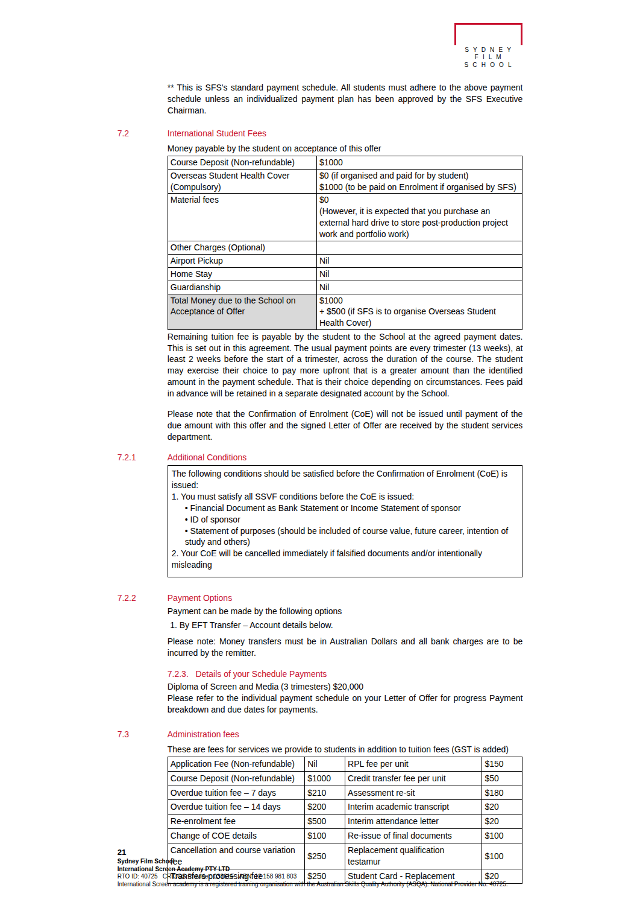S Y D N E Y
F I L M
S C H O O L
** This is SFS's standard payment schedule. All students must adhere to the above payment schedule unless an individualized payment plan has been approved by the SFS Executive Chairman.
7.2 International Student Fees
Money payable by the student on acceptance of this offer
| Course Deposit (Non-refundable) | $1000 |
| Overseas Student Health Cover (Compulsory) | $0 (if organised and paid for by student) $1000 (to be paid on Enrolment if organised by SFS) |
| Material fees | $0 (However, it is expected that you purchase an external hard drive to store post-production project work and portfolio work) |
| Other Charges (Optional) | |
| Airport Pickup | Nil |
| Home Stay | Nil |
| Guardianship | Nil |
| Total Money due to the School on Acceptance of Offer | $1000 + $500 (if SFS is to organise Overseas Student Health Cover) |
Remaining tuition fee is payable by the student to the School at the agreed payment dates. This is set out in this agreement. The usual payment points are every trimester (13 weeks), at least 2 weeks before the start of a trimester, across the duration of the course. The student may exercise their choice to pay more upfront that is a greater amount than the identified amount in the payment schedule. That is their choice depending on circumstances. Fees paid in advance will be retained in a separate designated account by the School.
Please note that the Confirmation of Enrolment (CoE) will not be issued until payment of the due amount with this offer and the signed Letter of Offer are received by the student services department.
7.2.1 Additional Conditions
The following conditions should be satisfied before the Confirmation of Enrolment (CoE) is issued:
1. You must satisfy all SSVF conditions before the CoE is issued:
• Financial Document as Bank Statement or Income Statement of sponsor
• ID of sponsor
• Statement of purposes (should be included of course value, future career, intention of study and others)
2. Your CoE will be cancelled immediately if falsified documents and/or intentionally misleading
7.2.2 Payment Options
Payment can be made by the following options
By EFT Transfer – Account details below.
Please note: Money transfers must be in Australian Dollars and all bank charges are to be incurred by the remitter.
7.2.3. Details of your Schedule Payments
Diploma of Screen and Media (3 trimesters) $20,000
Please refer to the individual payment schedule on your Letter of Offer for progress Payment breakdown and due dates for payments.
7.3 Administration fees
These are fees for services we provide to students in addition to tuition fees (GST is added)
| Application Fee (Non-refundable) | Nil | RPL fee per unit | $150 |
| Course Deposit (Non-refundable) | $1000 | Credit transfer fee per unit | $50 |
| Overdue tuition fee – 7 days | $210 | Assessment re-sit | $180 |
| Overdue tuition fee – 14 days | $200 | Interim academic transcript | $20 |
| Re-enrolment fee | $500 | Interim attendance letter | $20 |
| Change of COE details | $100 | Re-issue of final documents | $100 |
| Cancellation and course variation fee | $250 | Replacement qualification testamur | $100 |
| Transfers processing fee | $250 | Student Card - Replacement | $20 |
21
Sydney Film School
International Screen Academy PTY LTD
RTO ID: 40725 CRICOS Provider: 03361F ABN: 12 158 981 803
International Screen academy is a registered training organisation with the Australian Skills Quality Authority (ASQA). National Provider No. 40725.